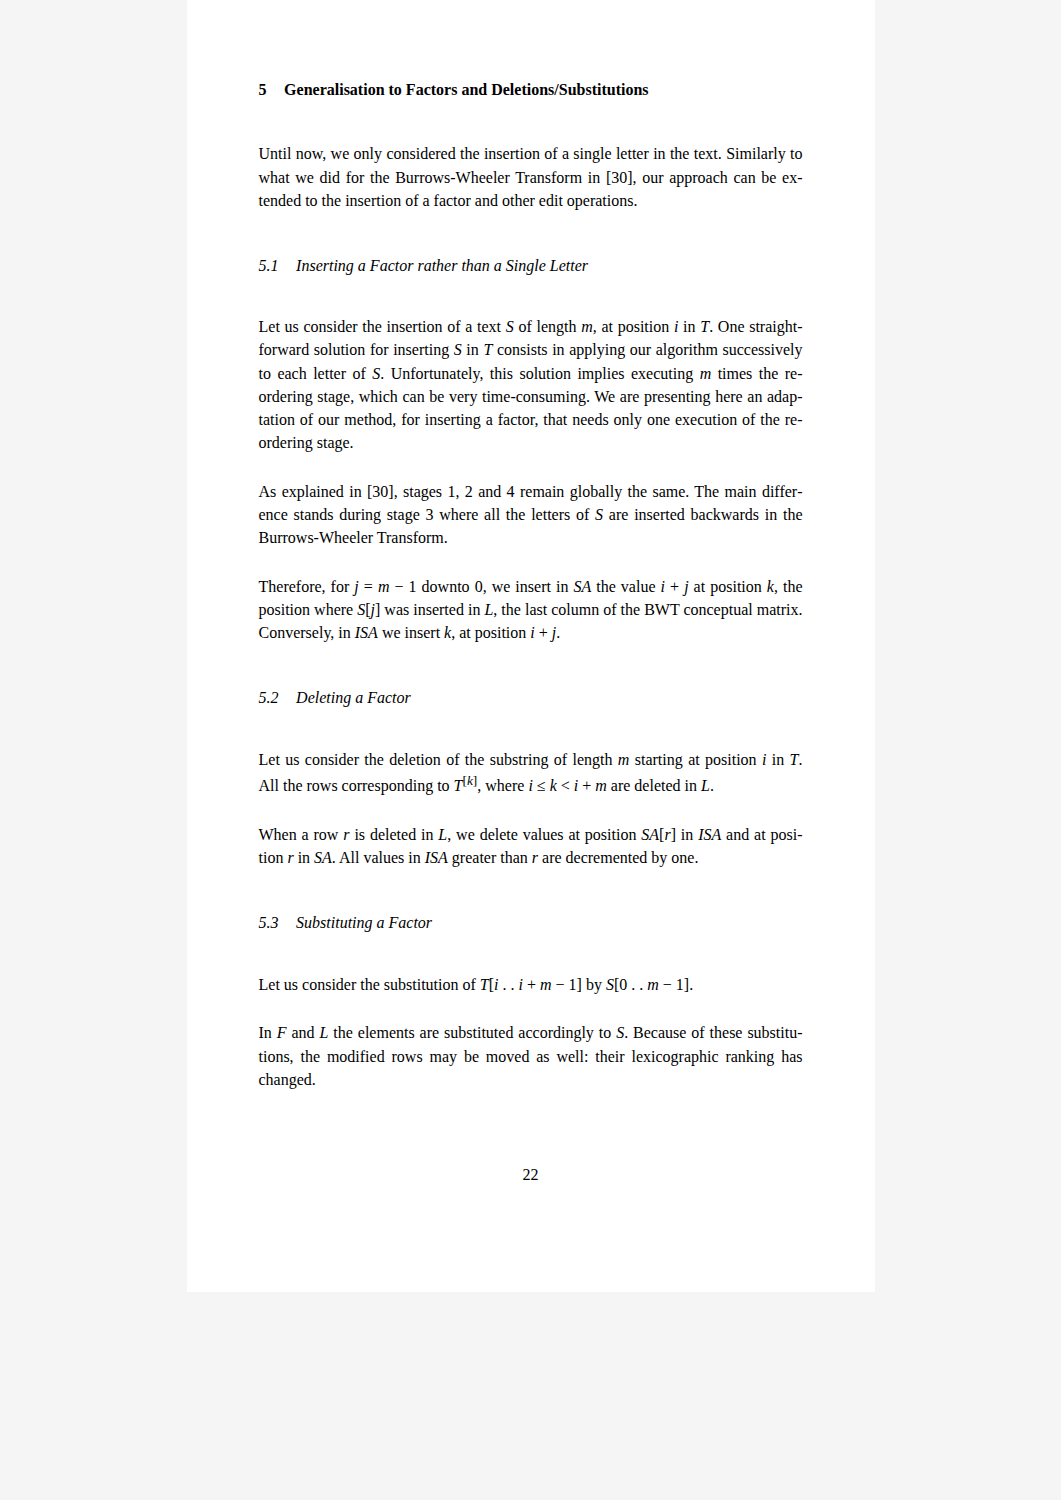5 Generalisation to Factors and Deletions/Substitutions
Until now, we only considered the insertion of a single letter in the text. Similarly to what we did for the Burrows-Wheeler Transform in [30], our approach can be extended to the insertion of a factor and other edit operations.
5.1 Inserting a Factor rather than a Single Letter
Let us consider the insertion of a text S of length m, at position i in T. One straightforward solution for inserting S in T consists in applying our algorithm successively to each letter of S. Unfortunately, this solution implies executing m times the reordering stage, which can be very time-consuming. We are presenting here an adaptation of our method, for inserting a factor, that needs only one execution of the reordering stage.
As explained in [30], stages 1, 2 and 4 remain globally the same. The main difference stands during stage 3 where all the letters of S are inserted backwards in the Burrows-Wheeler Transform.
Therefore, for j = m − 1 downto 0, we insert in SA the value i + j at position k, the position where S[j] was inserted in L, the last column of the BWT conceptual matrix. Conversely, in ISA we insert k, at position i + j.
5.2 Deleting a Factor
Let us consider the deletion of the substring of length m starting at position i in T. All the rows corresponding to T[k], where i ≤ k < i + m are deleted in L.
When a row r is deleted in L, we delete values at position SA[r] in ISA and at position r in SA. All values in ISA greater than r are decremented by one.
5.3 Substituting a Factor
Let us consider the substitution of T[i . . i + m − 1] by S[0 . . m − 1].
In F and L the elements are substituted accordingly to S. Because of these substitutions, the modified rows may be moved as well: their lexicographic ranking has changed.
22